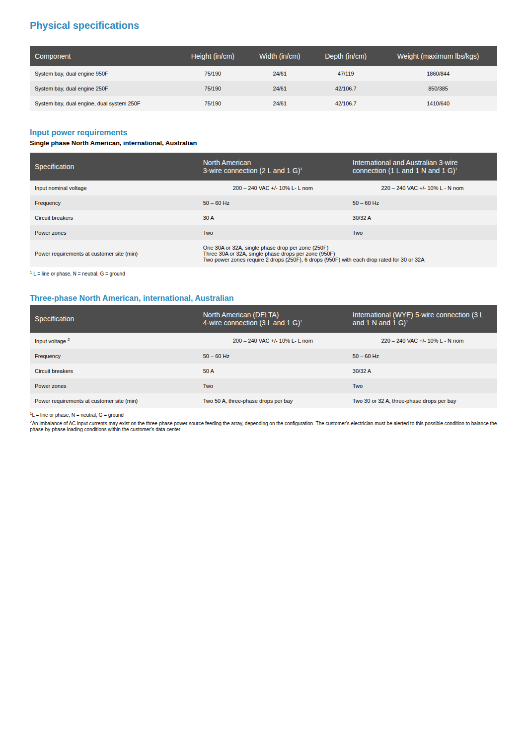Physical specifications
| Component | Height (in/cm) | Width (in/cm) | Depth (in/cm) | Weight (maximum lbs/kgs) |
| --- | --- | --- | --- | --- |
| System bay, dual engine 950F | 75/190 | 24/61 | 47/119 | 1860/844 |
| System bay, dual engine 250F | 75/190 | 24/61 | 42/106.7 | 850/385 |
| System bay, dual engine, dual system 250F | 75/190 | 24/61 | 42/106.7 | 1410/640 |
Input power requirements
Single phase North American, international, Australian
| Specification | North American 3-wire connection (2 L and 1 G) 1 | International and Australian 3-wire connection (1 L and 1 N and 1 G) 1 |
| --- | --- | --- |
| Input nominal voltage | 200 – 240 VAC +/- 10% L- L nom | 220 – 240 VAC +/- 10% L - N nom |
| Frequency | 50 – 60 Hz | 50 – 60 Hz |
| Circuit breakers | 30 A | 30/32 A |
| Power zones | Two | Two |
| Power requirements at customer site (min) | One 30A or 32A, single phase drop per zone (250F) Three 30A or 32A, single phase drops per zone (950F) Two power zones require 2 drops (250F), 6 drops (950F) with each drop rated for 30 or 32A |
1 L = line or phase, N = neutral, G = ground
Three-phase North American, international, Australian
| Specification | North American (DELTA) 4-wire connection (3 L and 1 G) 1 | International (WYE) 5-wire connection (3 L and 1 N and 1 G) 1 |
| --- | --- | --- |
| Input voltage 2 | 200 – 240 VAC +/- 10% L- L nom | 220 – 240 VAC +/- 10% L - N nom |
| Frequency | 50 – 60 Hz | 50 – 60 Hz |
| Circuit breakers | 50 A | 30/32 A |
| Power zones | Two | Two |
| Power requirements at customer site (min) | Two 50 A, three-phase drops per bay | Two 30 or 32 A, three-phase drops per bay |
1L = line or phase, N = neutral, G = ground
2An imbalance of AC input currents may exist on the three-phase power source feeding the array, depending on the configuration. The customer's electrician must be alerted to this possible condition to balance the phase-by-phase loading conditions within the customer's data center